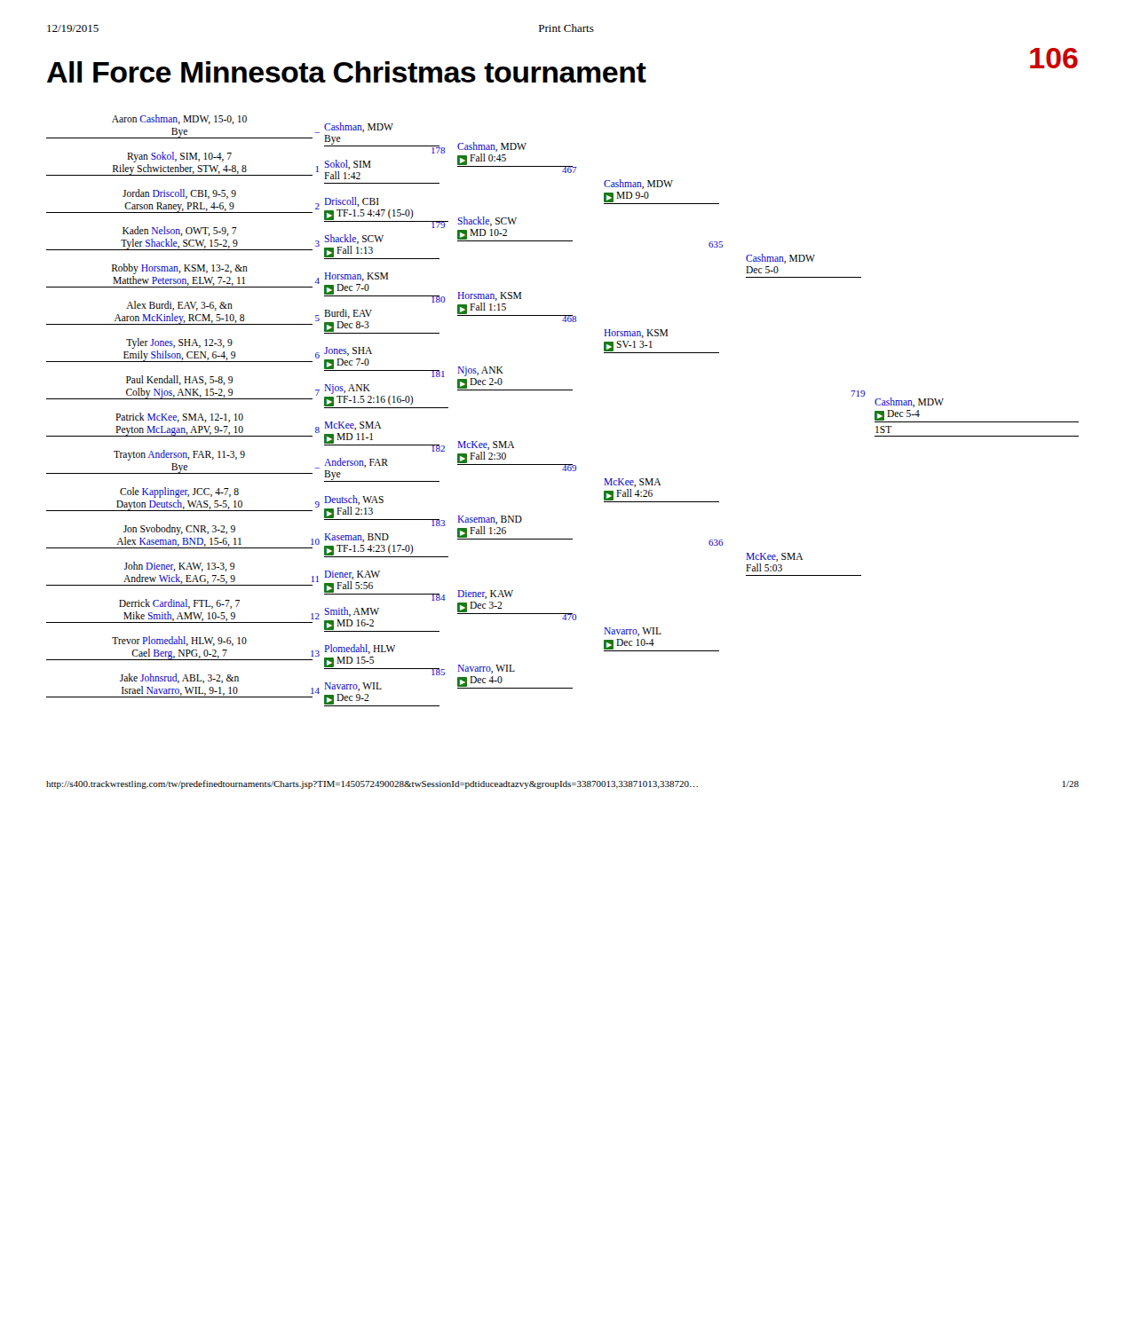12/19/2015
Print Charts
All Force Minnesota Christmas tournament
106
Aaron Cashman, MDW, 15-0, 10
Bye–
Ryan Sokol, SIM, 10-4, 7
Riley Schwictenber, STW, 4-8, 81
Jordan Driscoll, CBI, 9-5, 9
Carson Raney, PRL, 4-6, 92
Kaden Nelson, OWT, 5-9, 7
Tyler Shackle, SCW, 15-2, 93
Robby Horsman, KSM, 13-2, &n
Matthew Peterson, ELW, 7-2, 114
Alex Burdi, EAV, 3-6, &n
Aaron McKinley, RCM, 5-10, 85
Tyler Jones, SHA, 12-3, 9
Emily Shilson, CEN, 6-4, 96
Paul Kendall, HAS, 5-8, 9
Colby Njos, ANK, 15-2, 97
Patrick McKee, SMA, 12-1, 10
Peyton McLagan, APV, 9-7, 108
Trayton Anderson, FAR, 11-3, 9
Bye–
Cole Kapplinger, JCC, 4-7, 8
Dayton Deutsch, WAS, 5-5, 109
Jon Svobodny, CNR, 3-2, 9
Alex Kaseman, BND, 15-6, 1110
John Diener, KAW, 13-3, 9
Andrew Wick, EAG, 7-5, 911
Derrick Cardinal, FTL, 6-7, 7
Mike Smith, AMW, 10-5, 912
Trevor Plomedahl, HLW, 9-6, 10
Cael Berg, NPG, 0-2, 713
Jake Johnsrud, ABL, 3-2, &n
Israel Navarro, WIL, 9-1, 1014
Cashman, MDW
Bye
178
Sokol, SIM
Fall 1:42
Driscoll, CBI
TF-1.5 4:47 (15-0)
179
Shackle, SCW
Fall 1:13
Horsman, KSM
Dec 7-0
180
Burdi, EAV
Dec 8-3
Jones, SHA
Dec 7-0
181
Njos, ANK
TF-1.5 2:16 (16-0)
McKee, SMA
MD 11-1
182
Anderson, FAR
Bye
Deutsch, WAS
Fall 2:13
183
Kaseman, BND
TF-1.5 4:23 (17-0)
Diener, KAW
Fall 5:56
184
Smith, AMW
MD 16-2
Plomedahl, HLW
MD 15-5
185
Navarro, WIL
Dec 9-2
Cashman, MDW
Fall 0:45
467
Shackle, SCW
MD 10-2
Horsman, KSM
Fall 1:15
468
Njos, ANK
Dec 2-0
McKee, SMA
Fall 2:30
469
Kaseman, BND
Fall 1:26
Diener, KAW
Dec 3-2
470
Navarro, WIL
Dec 4-0
Cashman, MDW
MD 9-0
635
Horsman, KSM
SV-1 3-1
McKee, SMA
Fall 4:26
636
Navarro, WIL
Dec 10-4
Cashman, MDW
Dec 5-0
719
McKee, SMA
Fall 5:03
Cashman, MDW
Dec 5-4
1ST
http://s400.trackwrestling.com/tw/predefinedtournaments/Charts.jsp?TIM=1450572490028&twSessionId=pdtiduceadtazvy&groupIds=33870013,33871013,338720…
1/28